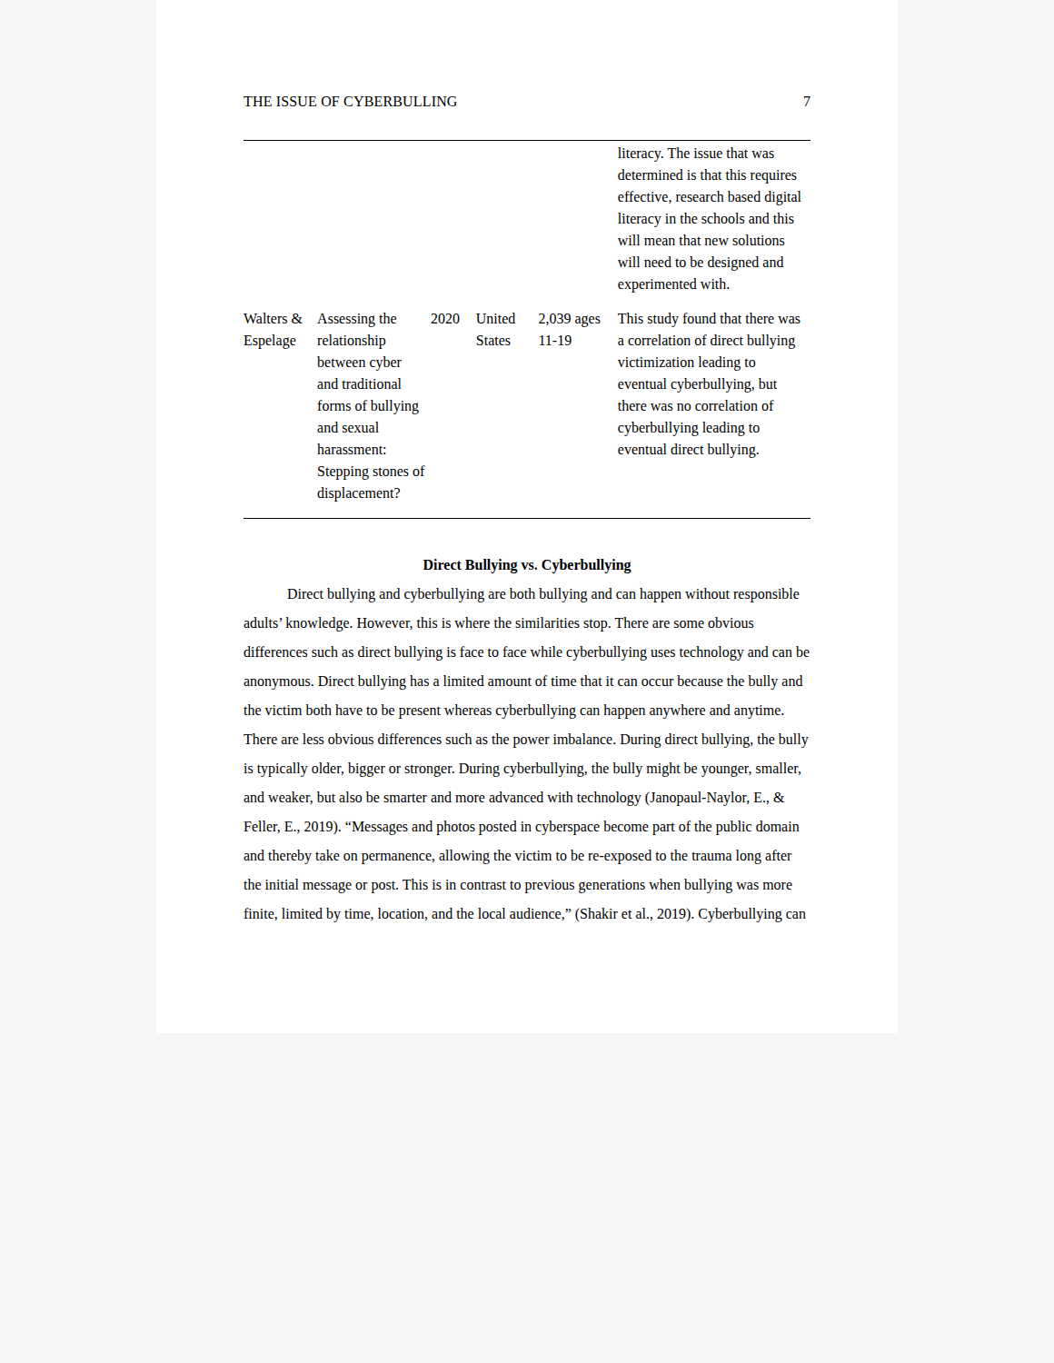The Issue of Cyberbulling 7
| | | | | | literacy. The issue that was determined is that this requires effective, research based digital literacy in the schools and this will mean that new solutions will need to be designed and experimented with. |
| Walters & Espelage | Assessing the relationship between cyber and traditional forms of bullying and sexual harassment: Stepping stones of displacement? | 2020 | United States | 2,039 ages 11-19 | This study found that there was a correlation of direct bullying victimization leading to eventual cyberbullying, but there was no correlation of cyberbullying leading to eventual direct bullying. |
Direct Bullying vs. Cyberbullying
Direct bullying and cyberbullying are both bullying and can happen without responsible adults’ knowledge. However, this is where the similarities stop. There are some obvious differences such as direct bullying is face to face while cyberbullying uses technology and can be anonymous. Direct bullying has a limited amount of time that it can occur because the bully and the victim both have to be present whereas cyberbullying can happen anywhere and anytime. There are less obvious differences such as the power imbalance. During direct bullying, the bully is typically older, bigger or stronger. During cyberbullying, the bully might be younger, smaller, and weaker, but also be smarter and more advanced with technology (Janopaul-Naylor, E., & Feller, E., 2019). “Messages and photos posted in cyberspace become part of the public domain and thereby take on permanence, allowing the victim to be re-exposed to the trauma long after the initial message or post. This is in contrast to previous generations when bullying was more finite, limited by time, location, and the local audience,” (Shakir et al., 2019). Cyberbullying can